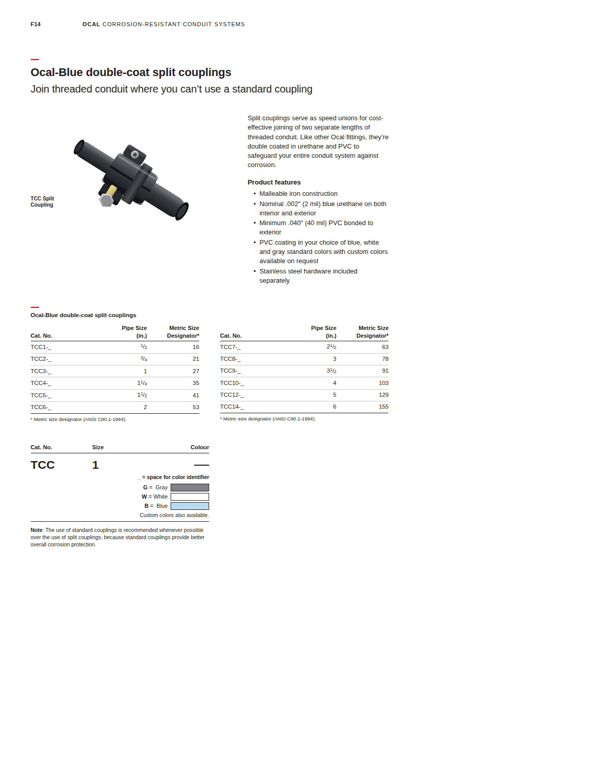F14
OCAL CORROSION-RESISTANT CONDUIT SYSTEMS
Ocal-Blue double-coat split couplings
Join threaded conduit where you can’t use a standard coupling
TCC Split
Coupling
Split couplings serve as speed unions for cost-effective joining of two separate lengths of threaded conduit. Like other Ocal fittings, they’re double coated in urethane and PVC to safeguard your entire conduit system against corrosion.
Product features
Malleable iron construction
Nominal .002" (2 mil) blue urethane on both interior and exterior
Minimum .040" (40 mil) PVC bonded to exterior
PVC coating in your choice of blue, white and gray standard colors with custom colors available on request
Stainless steel hardware included separately
Ocal-Blue double-coat split couplings
| Cat. No. | Pipe Size (in.) | Metric Size Designator* |
| --- | --- | --- |
| TCC1-_ | 1 / 2 | 16 |
| TCC2-_ | 3 / 4 | 21 |
| TCC3-_ | 1 | 27 |
| TCC4-_ | 1 1 / 4 | 35 |
| TCC5-_ | 1 1 / 2 | 41 |
| TCC6-_ | 2 | 53 |
* Metric size designator (ANSI C80.1-1994).
| Cat. No. | Pipe Size (in.) | Metric Size Designator* |
| --- | --- | --- |
| TCC7-_ | 2 1 / 2 | 63 |
| TCC8-_ | 3 | 78 |
| TCC9-_ | 3 1 / 2 | 91 |
| TCC10-_ | 4 | 103 |
| TCC12-_ | 5 | 129 |
| TCC14-_ | 6 | 155 |
* Metric size designator (ANSI C80.1-1994).
Cat. No.
Size
Colour
TCC
1
_ = space for color identifier
G = Gray
W = White
B = Blue
Custom colors also available.
Note: The use of standard couplings is recommended whenever possible over the use of split couplings, because standard couplings provide better overall corrosion protection.